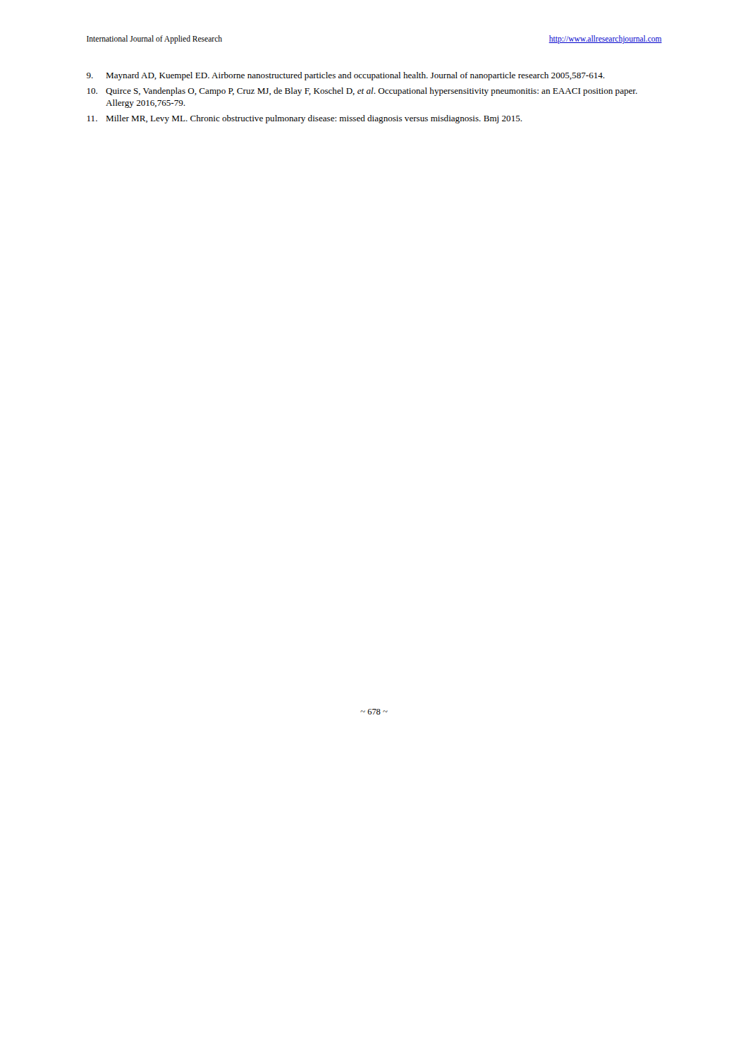International Journal of Applied Research http://www.allresearchjournal.com
Maynard AD, Kuempel ED. Airborne nanostructured particles and occupational health. Journal of nanoparticle research 2005,587-614.
Quirce S, Vandenplas O, Campo P, Cruz MJ, de Blay F, Koschel D, et al. Occupational hypersensitivity pneumonitis: an EAACI position paper. Allergy 2016,765-79.
Miller MR, Levy ML. Chronic obstructive pulmonary disease: missed diagnosis versus misdiagnosis. Bmj 2015.
~ 678 ~